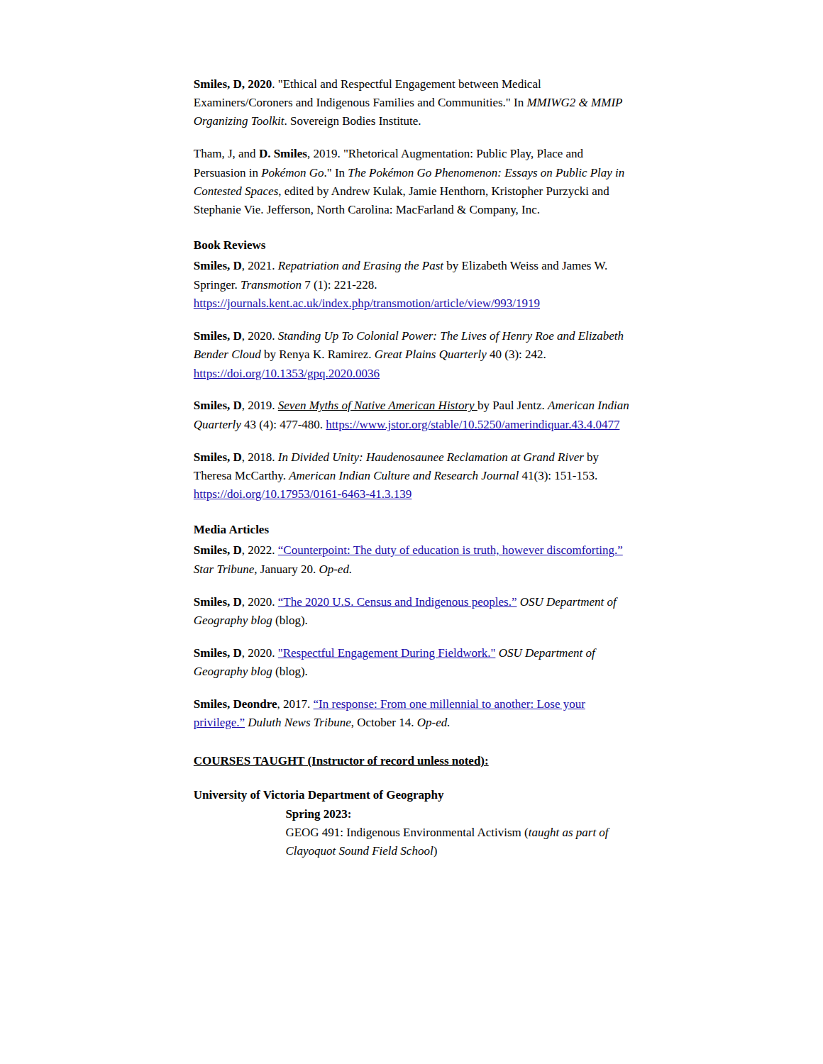Smiles, D, 2020. "Ethical and Respectful Engagement between Medical Examiners/Coroners and Indigenous Families and Communities." In MMIWG2 & MMIP Organizing Toolkit. Sovereign Bodies Institute.
Tham, J, and D. Smiles, 2019. "Rhetorical Augmentation: Public Play, Place and Persuasion in Pokémon Go." In The Pokémon Go Phenomenon: Essays on Public Play in Contested Spaces, edited by Andrew Kulak, Jamie Henthorn, Kristopher Purzycki and Stephanie Vie. Jefferson, North Carolina: MacFarland & Company, Inc.
Book Reviews
Smiles, D, 2021. Repatriation and Erasing the Past by Elizabeth Weiss and James W. Springer. Transmotion 7 (1): 221-228.
https://journals.kent.ac.uk/index.php/transmotion/article/view/993/1919
Smiles, D, 2020. Standing Up To Colonial Power: The Lives of Henry Roe and Elizabeth Bender Cloud by Renya K. Ramirez. Great Plains Quarterly 40 (3): 242. https://doi.org/10.1353/gpq.2020.0036
Smiles, D, 2019. Seven Myths of Native American History by Paul Jentz. American Indian Quarterly 43 (4): 477-480. https://www.jstor.org/stable/10.5250/amerindiquar.43.4.0477
Smiles, D, 2018. In Divided Unity: Haudenosaunee Reclamation at Grand River by Theresa McCarthy. American Indian Culture and Research Journal 41(3): 151-153. https://doi.org/10.17953/0161-6463-41.3.139
Media Articles
Smiles, D, 2022. “Counterpoint: The duty of education is truth, however discomforting.” Star Tribune, January 20. Op-ed.
Smiles, D, 2020. “The 2020 U.S. Census and Indigenous peoples.” OSU Department of Geography blog (blog).
Smiles, D, 2020. "Respectful Engagement During Fieldwork." OSU Department of Geography blog (blog).
Smiles, Deondre, 2017. “In response: From one millennial to another: Lose your privilege.” Duluth News Tribune, October 14. Op-ed.
COURSES TAUGHT (Instructor of record unless noted):
University of Victoria Department of Geography
Spring 2023:
GEOG 491: Indigenous Environmental Activism (taught as part of Clayoquot Sound Field School)